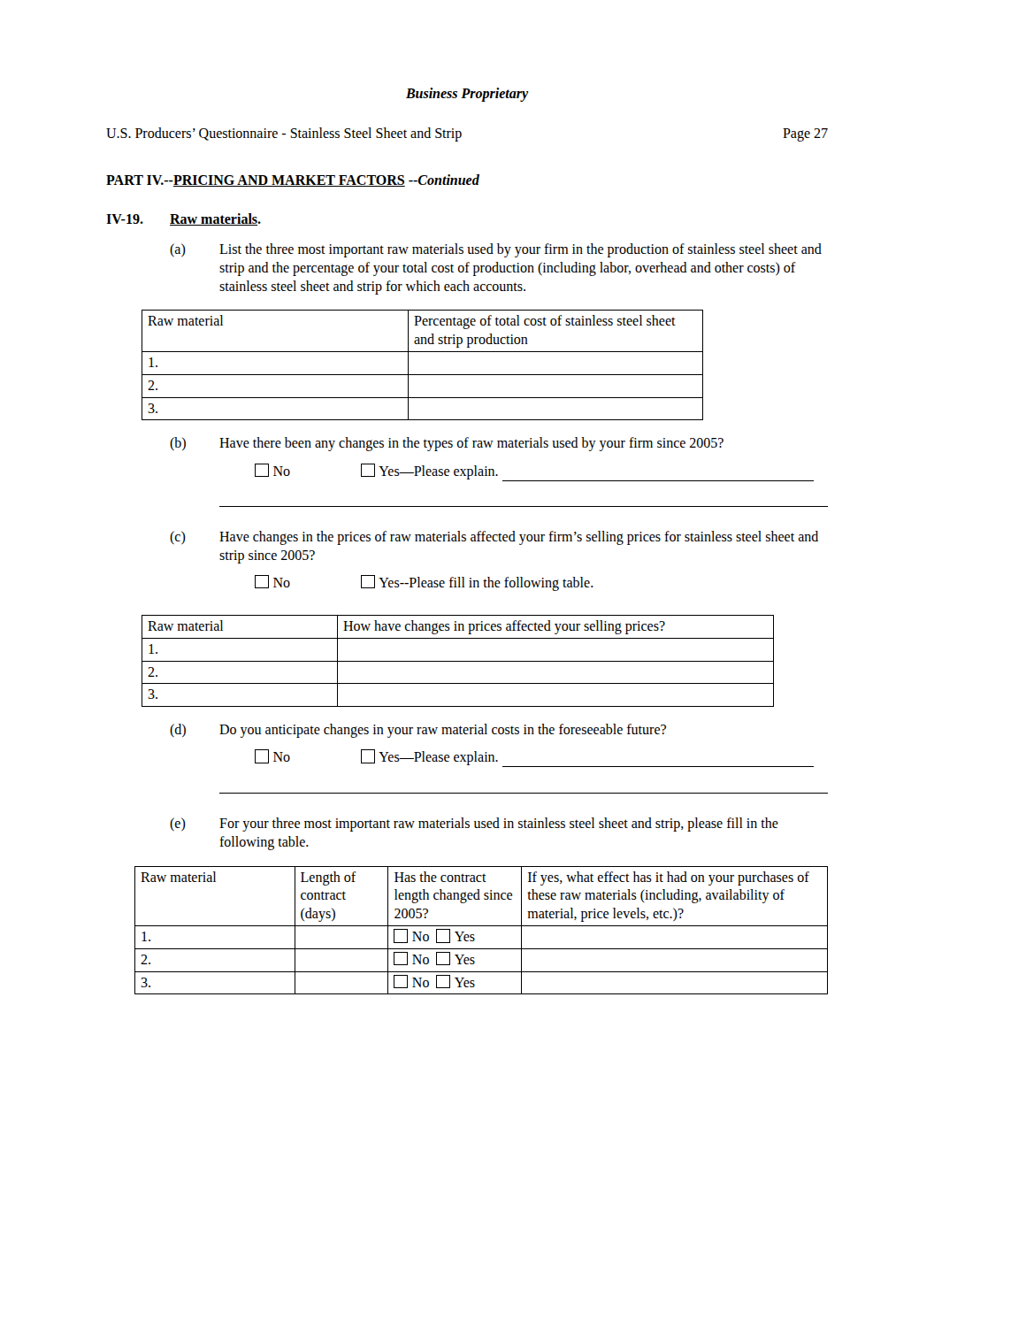Business Proprietary
U.S. Producers’ Questionnaire - Stainless Steel Sheet and Strip Page 27
PART IV.--PRICING AND MARKET FACTORS --Continued
IV-19.
Raw materials.
(a)
List the three most important raw materials used by your firm in the production of stainless steel sheet and strip and the percentage of your total cost of production (including labor, overhead and other costs) of stainless steel sheet and strip for which each accounts.
| Raw material | Percentage of total cost of stainless steel sheet and strip production |
| 1. | |
| 2. | |
| 3. | |
(b)
Have there been any changes in the types of raw materials used by your firm since 2005?
No Yes—Please explain.
(c)
Have changes in the prices of raw materials affected your firm’s selling prices for stainless steel sheet and strip since 2005?
No Yes--Please fill in the following table.
| Raw material | How have changes in prices affected your selling prices? |
| 1. | |
| 2. | |
| 3. | |
(d)
Do you anticipate changes in your raw material costs in the foreseeable future?
No Yes—Please explain.
(e)
For your three most important raw materials used in stainless steel sheet and strip, please fill in the following table.
| Raw material | Length of contract (days) | Has the contract length changed since 2005? | If yes, what effect has it had on your purchases of these raw materials (including, availability of material, price levels, etc.)? |
| 1. | | No Yes | |
| 2. | | No Yes | |
| 3. | | No Yes | |